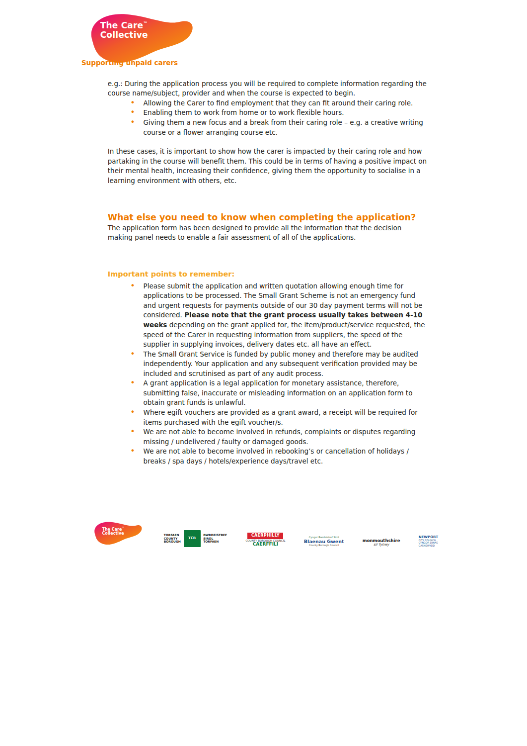The Care™
Collective
Supporting unpaid carers
e.g.: During the application process you will be required to complete information regarding the course name/subject, provider and when the course is expected to begin.
Allowing the Carer to find employment that they can fit around their caring role.
Enabling them to work from home or to work flexible hours.
Giving them a new focus and a break from their caring role – e.g. a creative writing course or a flower arranging course etc.
In these cases, it is important to show how the carer is impacted by their caring role and how partaking in the course will benefit them. This could be in terms of having a positive impact on their mental health, increasing their confidence, giving them the opportunity to socialise in a learning environment with others, etc.
What else you need to know when completing the application?
The application form has been designed to provide all the information that the decision making panel needs to enable a fair assessment of all of the applications.
Important points to remember:
Please submit the application and written quotation allowing enough time for applications to be processed. The Small Grant Scheme is not an emergency fund and urgent requests for payments outside of our 30 day payment terms will not be considered. Please note that the grant process usually takes between 4-10 weeks depending on the grant applied for, the item/product/service requested, the speed of the Carer in requesting information from suppliers, the speed of the supplier in supplying invoices, delivery dates etc. all have an effect.
The Small Grant Service is funded by public money and therefore may be audited independently. Your application and any subsequent verification provided may be included and scrutinised as part of any audit process.
A grant application is a legal application for monetary assistance, therefore, submitting false, inaccurate or misleading information on an application form to obtain grant funds is unlawful.
Where egift vouchers are provided as a grant award, a receipt will be required for items purchased with the egift voucher/s.
We are not able to become involved in refunds, complaints or disputes regarding missing / undelivered / faulty or damaged goods.
We are not able to become involved in rebooking’s or cancellation of holidays / breaks / spa days / hotels/experience days/travel etc.
The Care™
Collective
TORFAEN
COUNTY
BOROUGH
TCB
BWRDEISTREF
SIROL
TORFAEN
CAERPHILLY
COUNTY BOROUGH COUNCIL
CAERFFILI
Cyngor Bwrdeistref Sirol
Blaenau Gwent
County Borough Council
monmouthshire
sir fynwy
NEWPORT
CITY COUNCIL
CYNGOR DINAS
CASNEWYDD